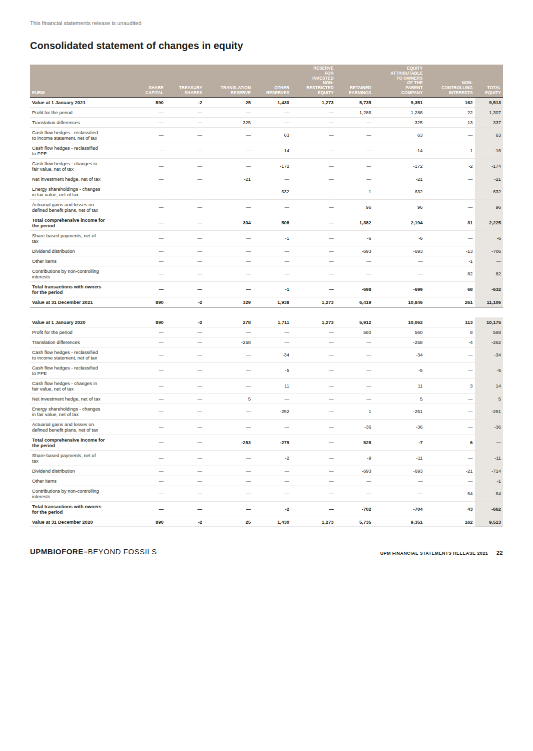This financial statements release is unaudited
Consolidated statement of changes in equity
| EURm | SHARE CAPITAL | TREASURY SHARES | TRANSLATION RESERVE | OTHER RESERVES | RESERVE FOR INVESTED NON- RESTRICTED EQUITY | RETAINED EARNINGS | EQUITY ATTRIBUTABLE TO OWNERS OF THE PARENT COMPANY | NON- CONTROLLING INTERESTS | TOTAL EQUITY |
| --- | --- | --- | --- | --- | --- | --- | --- | --- | --- |
| Value at 1 January 2021 | 890 | -2 | 25 | 1,430 | 1,273 | 5,735 | 9,351 | 162 | 9,513 |
| Profit for the period | — | — | — | — | — | 1,286 | 1,286 | 22 | 1,307 |
| Translation differences | — | — | 325 | — | — | — | 325 | 13 | 337 |
| Cash flow hedges - reclassified to income statement, net of tax | — | — | — | 63 | — | — | 63 | — | 63 |
| Cash flow hedges - reclassified to PPE | — | — | — | -14 | — | — | -14 | -1 | -16 |
| Cash flow hedges - changes in fair value, net of tax | — | — | — | -172 | — | — | -172 | -2 | -174 |
| Net investment hedge, net of tax | — | — | -21 | — | — | — | -21 | — | -21 |
| Energy shareholdings - changes in fair value, net of tax | — | — | — | 632 | — | 1 | 632 | — | 632 |
| Actuarial gains and losses on defined benefit plans, net of tax | — | — | — | — | — | 96 | 96 | — | 96 |
| Total comprehensive income for the period | — | — | 304 | 508 | — | 1,382 | 2,194 | 31 | 2,225 |
| Share-based payments, net of tax | — | — | — | -1 | — | -6 | -6 | — | -6 |
| Dividend distribution | — | — | — | — | — | -693 | -693 | -13 | -706 |
| Other items | — | — | — | — | — | — | — | -1 | — |
| Contributions by non-controlling interests | — | — | — | — | — | — | — | 82 | 82 |
| Total transactions with owners for the period | — | — | — | -1 | — | -698 | -699 | 68 | -632 |
| Value at 31 December 2021 | 890 | -2 | 329 | 1,938 | 1,273 | 6,419 | 10,846 | 261 | 11,106 |
| Value at 1 January 2020 | 890 | -2 | 278 | 1,711 | 1,273 | 5,912 | 10,062 | 113 | 10,175 |
| Profit for the period | — | — | — | — | — | 560 | 560 | 8 | 568 |
| Translation differences | — | — | -258 | — | — | — | -258 | -4 | -262 |
| Cash flow hedges - reclassified to income statement, net of tax | — | — | — | -34 | — | — | -34 | — | -34 |
| Cash flow hedges - reclassified to PPE | — | — | — | -5 | — | — | -5 | — | -5 |
| Cash flow hedges - changes in fair value, net of tax | — | — | — | 11 | — | — | 11 | 3 | 14 |
| Net investment hedge, net of tax | — | — | 5 | — | — | — | 5 | — | 5 |
| Energy shareholdings - changes in fair value, net of tax | — | — | — | -252 | — | 1 | -251 | — | -251 |
| Actuarial gains and losses on defined benefit plans, net of tax | — | — | — | — | — | -36 | -36 | — | -36 |
| Total comprehensive income for the period | — | — | -253 | -279 | — | 525 | -7 | 6 | — |
| Share-based payments, net of tax | — | — | — | -2 | — | -9 | -11 | — | -11 |
| Dividend distribution | — | — | — | — | — | -693 | -693 | -21 | -714 |
| Other items | — | — | — | — | — | — | — | — | -1 |
| Contributions by non-controlling interests | — | — | — | — | — | — | — | 64 | 64 |
| Total transactions with owners for the period | — | — | — | -2 | — | -702 | -704 | 43 | -662 |
| Value at 31 December 2020 | 890 | -2 | 25 | 1,430 | 1,273 | 5,735 | 9,351 | 162 | 9,513 |
UPMBIOFORE–BEYOND FOSSILS
UPM FINANCIAL STATEMENTS RELEASE 2021 22